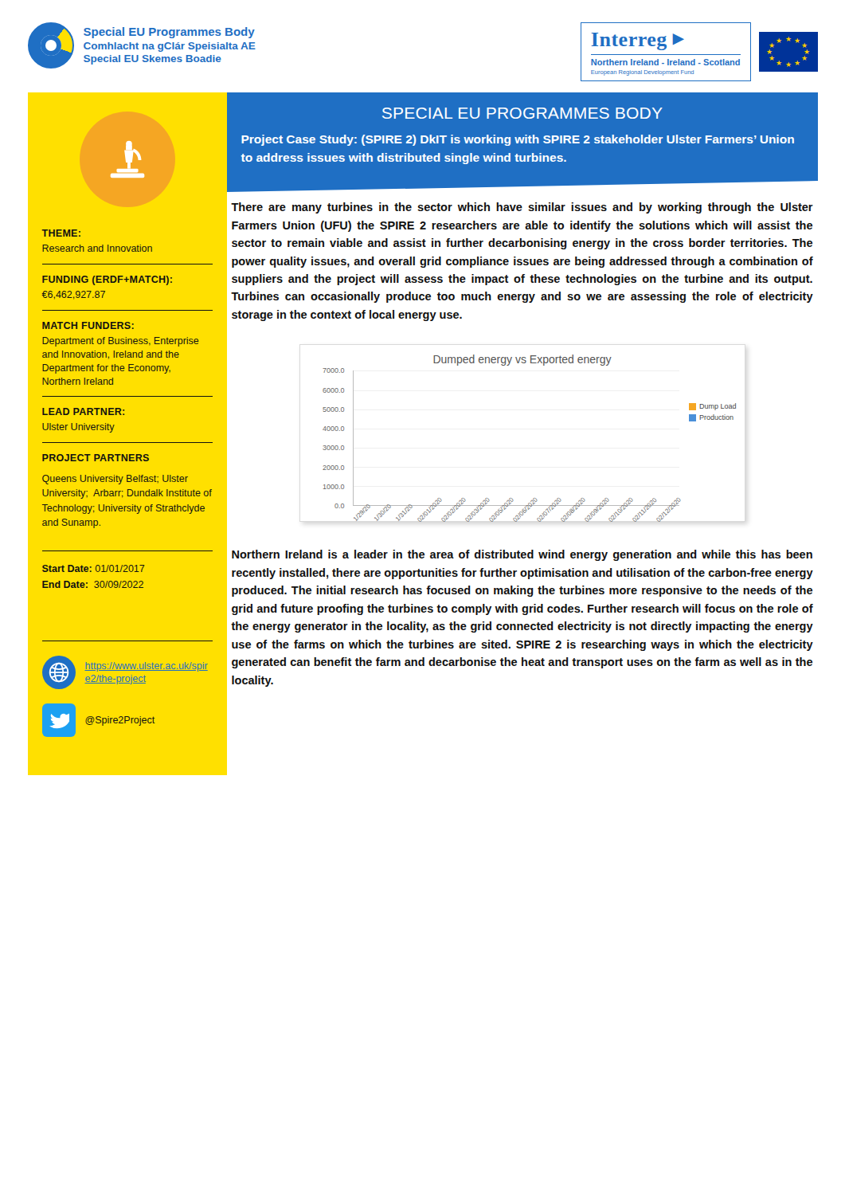Special EU Programmes Body
Comhlacht na gClár Speisialta AE
Special EU Skemes Boadie
Interreg ▸
Northern Ireland - Ireland - Scotland
European Regional Development Fund
★ ★ ★ ★ ★ ★ ★ ★ ★ ★ ★ ★
THEME:
Research and Innovation
FUNDING (ERDF+MATCH):
€6,462,927.87
MATCH FUNDERS:
Department of Business, Enterprise and Innovation, Ireland and the Department for the Economy, Northern Ireland
LEAD PARTNER:
Ulster University
PROJECT PARTNERS
Queens University Belfast; Ulster University; Arbarr; Dundalk Institute of Technology; University of Strathclyde and Sunamp.
Start Date: 01/01/2017
End Date: 30/09/2022
https://www.ulster.ac.uk/spire2/the-project
@Spire2Project
SPECIAL EU PROGRAMMES BODY
Project Case Study: (SPIRE 2) DkIT is working with SPIRE 2 stakeholder Ulster Farmers’ Union to address issues with distributed single wind turbines.
There are many turbines in the sector which have similar issues and by working through the Ulster Farmers Union (UFU) the SPIRE 2 researchers are able to identify the solutions which will assist the sector to remain viable and assist in further decarbonising energy in the cross border territories. The power quality issues, and overall grid compliance issues are being addressed through a combination of suppliers and the project will assess the impact of these technologies on the turbine and its output. Turbines can occasionally produce too much energy and so we are assessing the role of electricity storage in the context of local energy use.
Dumped energy vs Exported energy
7000.0 6000.0 5000.0 4000.0 3000.0 2000.0 1000.0 0.0
1/29/20 1/30/20 1/31/20 02/01/2020 02/02/2020 02/03/2020 02/05/2020 02/06/2020 02/07/2020 02/08/2020 02/09/2020 02/10/2020 02/11/2020 02/12/2020
Dump Load
Production
Northern Ireland is a leader in the area of distributed wind energy generation and while this has been recently installed, there are opportunities for further optimisation and utilisation of the carbon-free energy produced. The initial research has focused on making the turbines more responsive to the needs of the grid and future proofing the turbines to comply with grid codes. Further research will focus on the role of the energy generator in the locality, as the grid connected electricity is not directly impacting the energy use of the farms on which the turbines are sited. SPIRE 2 is researching ways in which the electricity generated can benefit the farm and decarbonise the heat and transport uses on the farm as well as in the locality.